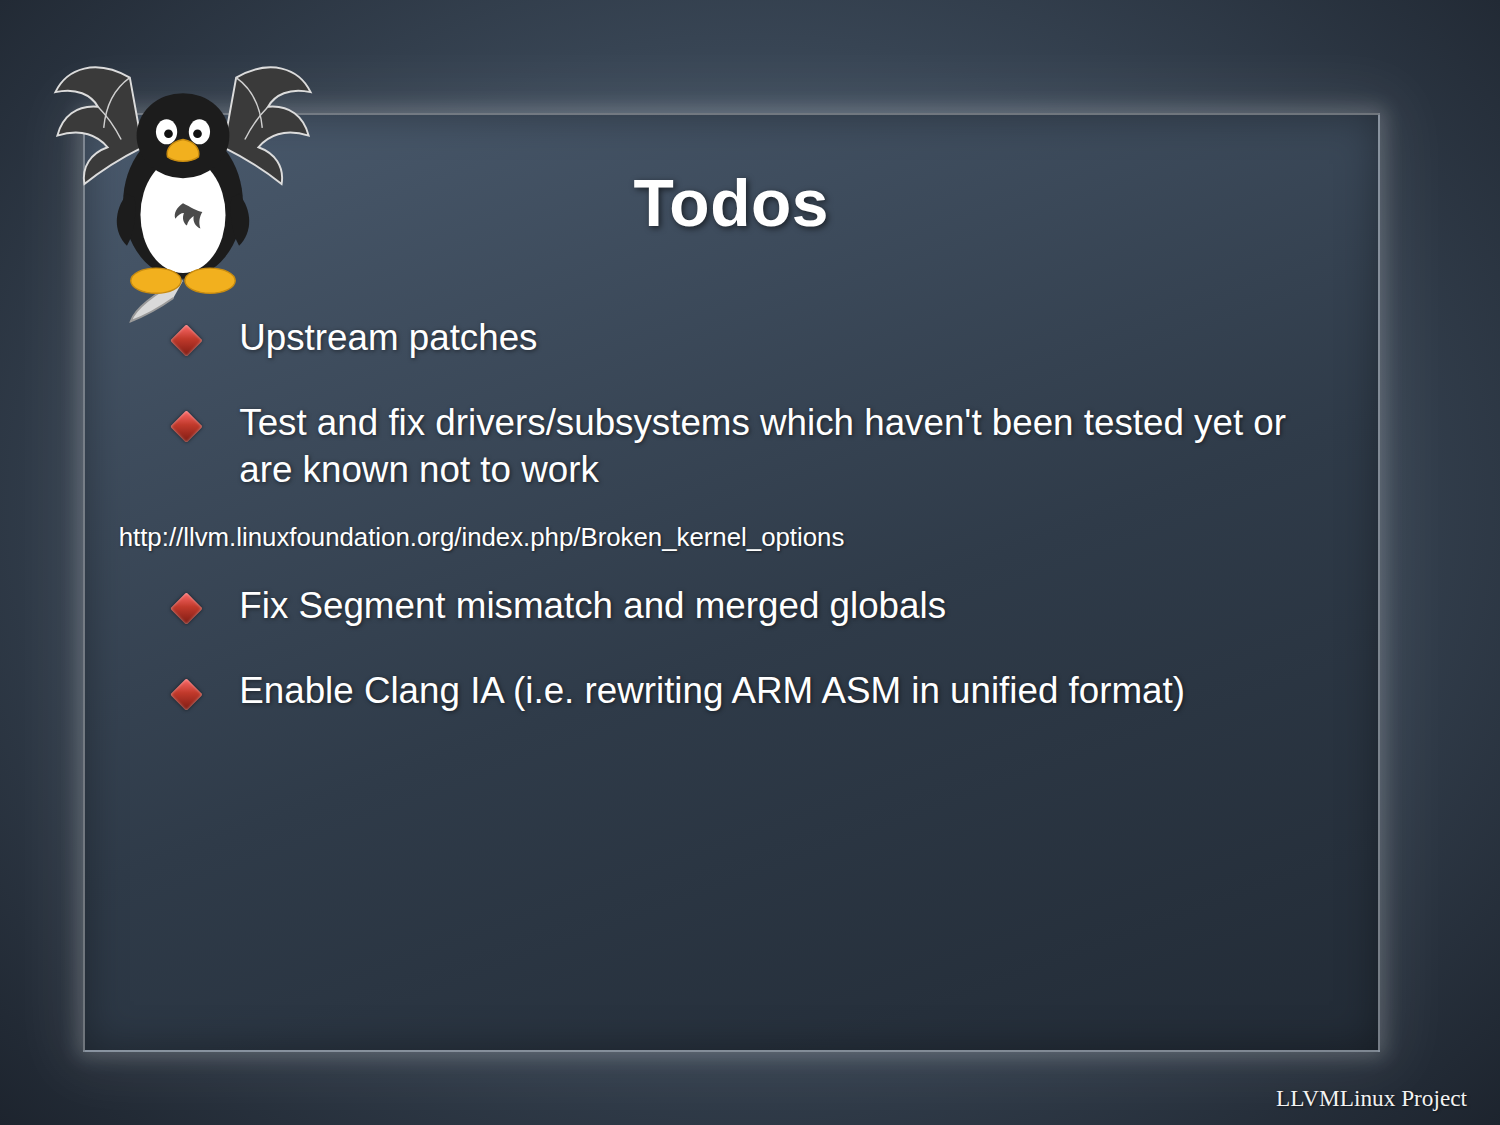Todos
Upstream patches
Test and fix drivers/subsystems which haven't been tested yet or are known not to work
http://llvm.linuxfoundation.org/index.php/Broken_kernel_options
Fix Segment mismatch and merged globals
Enable Clang IA (i.e. rewriting ARM ASM in unified format)
LLVMLinux Project